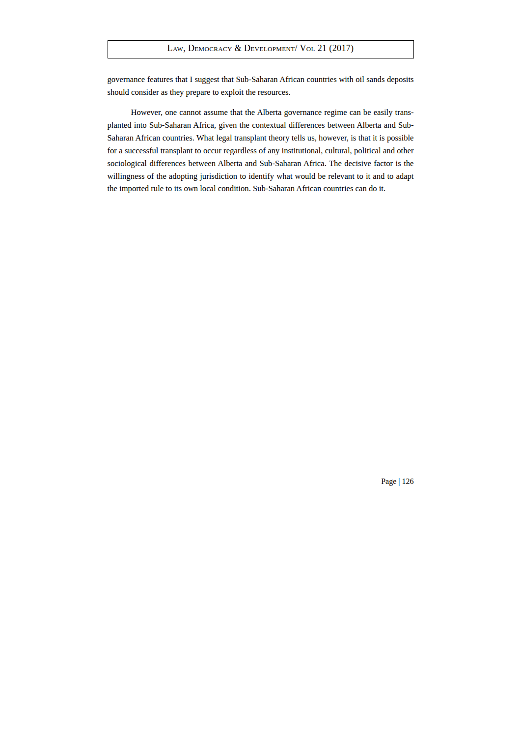Law, Democracy & Development/ Vol 21 (2017)
governance features that I suggest that Sub-Saharan African countries with oil sands deposits should consider as they prepare to exploit the resources.
However, one cannot assume that the Alberta governance regime can be easily transplanted into Sub-Saharan Africa, given the contextual differences between Alberta and Sub-Saharan African countries. What legal transplant theory tells us, however, is that it is possible for a successful transplant to occur regardless of any institutional, cultural, political and other sociological differences between Alberta and Sub-Saharan Africa. The decisive factor is the willingness of the adopting jurisdiction to identify what would be relevant to it and to adapt the imported rule to its own local condition. Sub-Saharan African countries can do it.
Page | 126